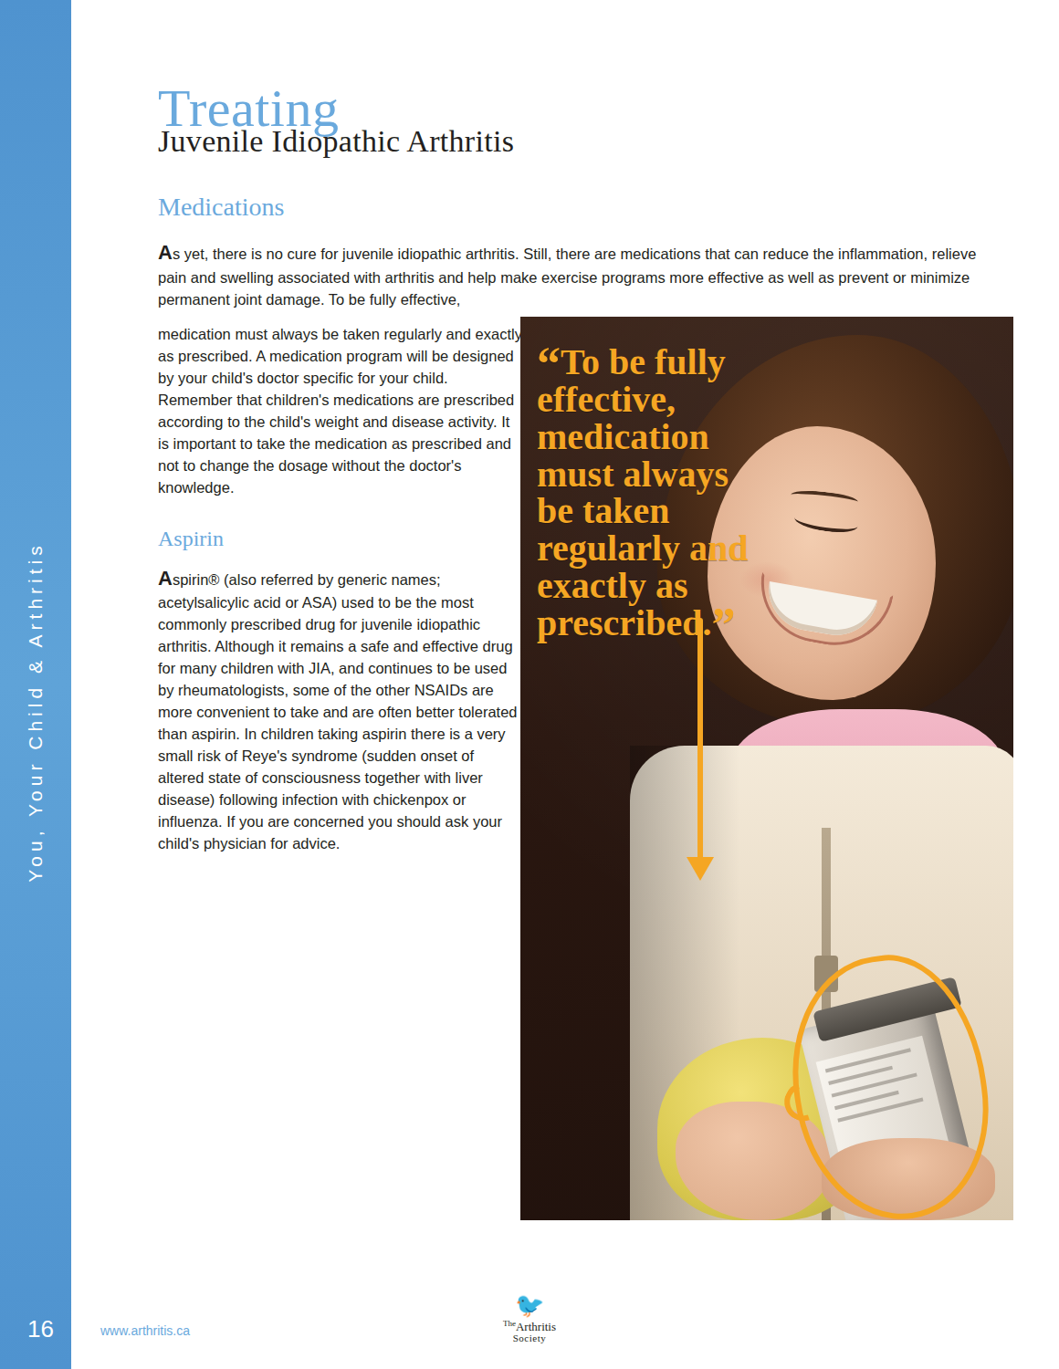You, Your Child & Arthritis
Treating
Juvenile Idiopathic Arthritis
Medications
As yet, there is no cure for juvenile idiopathic arthritis. Still, there are medications that can reduce the inflammation, relieve pain and swelling associated with arthritis and help make exercise programs more effective as well as prevent or minimize permanent joint damage. To be fully effective,
medication must always be taken regularly and exactly as prescribed. A medication program will be designed by your child's doctor specific for your child. Remember that children's medications are prescribed according to the child's weight and disease activity. It is important to take the medication as prescribed and not to change the dosage without the doctor's knowledge.
Aspirin
Aspirin® (also referred by generic names; acetylsalicylic acid or ASA) used to be the most commonly prescribed drug for juvenile idiopathic arthritis. Although it remains a safe and effective drug for many children with JIA, and continues to be used by rheumatologists, some of the other NSAIDs are more convenient to take and are often better tolerated than aspirin. In children taking aspirin there is a very small risk of Reye's syndrome (sudden onset of altered state of consciousness together with liver disease) following infection with chickenpox or influenza. If you are concerned you should ask your child's physician for advice.
“To be fully effective, medication must always be taken regularly and exactly as prescribed.”
16
www.arthritis.ca
🐦 The Arthritis Society